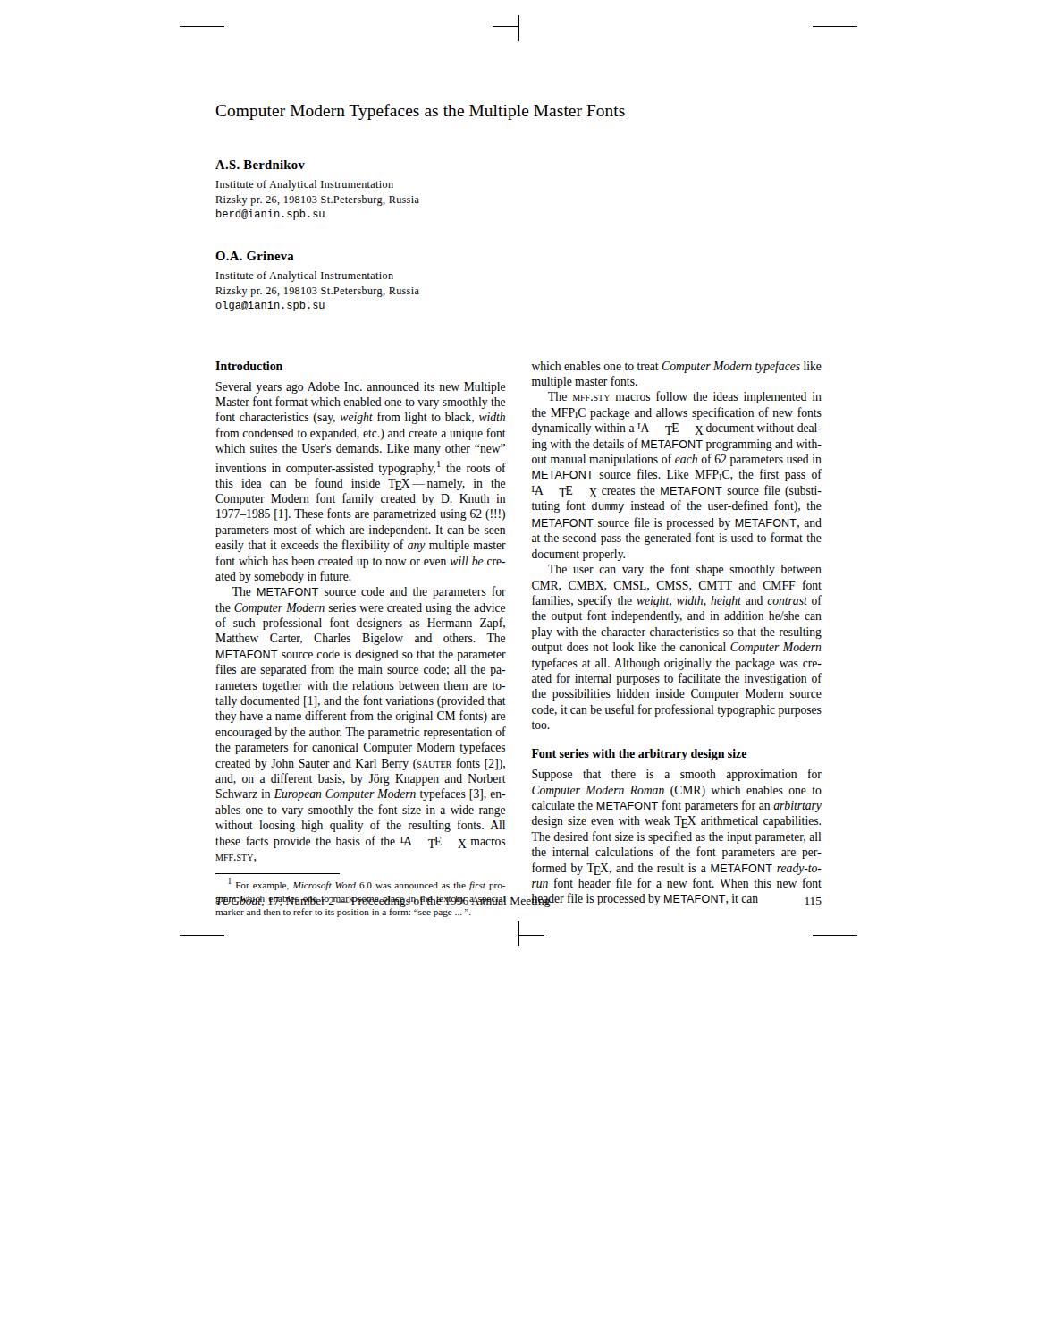Computer Modern Typefaces as the Multiple Master Fonts
A.S. Berdnikov
Institute of Analytical Instrumentation
Rizsky pr. 26, 198103 St.Petersburg, Russia
berd@ianin.spb.su
O.A. Grineva
Institute of Analytical Instrumentation
Rizsky pr. 26, 198103 St.Petersburg, Russia
olga@ianin.spb.su
Introduction
Several years ago Adobe Inc. announced its new Multiple Master font format which enabled one to vary smoothly the font characteristics (say, weight from light to black, width from condensed to expanded, etc.) and create a unique font which suites the User's demands. Like many other “new” inventions in computer-assisted typography,1 the roots of this idea can be found inside TEX — namely, in the Computer Modern font family created by D. Knuth in 1977–1985 [1]. These fonts are parametrized using 62 (!!!) parameters most of which are independent. It can be seen easily that it exceeds the flexibility of any multiple master font which has been created up to now or even will be created by somebody in future.
The METAFONT source code and the parameters for the Computer Modern series were created using the advice of such professional font designers as Hermann Zapf, Matthew Carter, Charles Bigelow and others. The METAFONT source code is designed so that the parameter files are separated from the main source code; all the parameters together with the relations between them are totally documented [1], and the font variations (provided that they have a name different from the original CM fonts) are encouraged by the author. The parametric representation of the parameters for canonical Computer Modern typefaces created by John Sauter and Karl Berry (sauter fonts [2]), and, on a different basis, by Jörg Knappen and Norbert Schwarz in European Computer Modern typefaces [3], enables one to vary smoothly the font size in a wide range without loosing high quality of the resulting fonts. All these facts provide the basis of the LATEX macros mff.sty,
1 For example, Microsoft Word 6.0 was announced as the first program which enables one to mark some place in the text by a special marker and then to refer to its position in a form: “see page ... ”.
which enables one to treat Computer Modern typefaces like multiple master fonts.
The mff.sty macros follow the ideas implemented in the MFPIC package and allows specification of new fonts dynamically within a LATEX document without dealing with the details of METAFONT programming and without manual manipulations of each of 62 parameters used in METAFONT source files. Like MFPIC, the first pass of LATEX creates the METAFONT source file (substituting font dummy instead of the user-defined font), the METAFONT source file is processed by METAFONT, and at the second pass the generated font is used to format the document properly.
The user can vary the font shape smoothly between CMR, CMBX, CMSL, CMSS, CMTT and CMFF font families, specify the weight, width, height and contrast of the output font independently, and in addition he/she can play with the character characteristics so that the resulting output does not look like the canonical Computer Modern typefaces at all. Although originally the package was created for internal purposes to facilitate the investigation of the possibilities hidden inside Computer Modern source code, it can be useful for professional typographic purposes too.
Font series with the arbitrary design size
Suppose that there is a smooth approximation for Computer Modern Roman (CMR) which enables one to calculate the METAFONT font parameters for an arbitrtary design size even with weak TEX arithmetical capabilities. The desired font size is specified as the input parameter, all the internal calculations of the font parameters are performed by TEX, and the result is a METAFONT ready-to-run font header file for a new font. When this new font header file is processed by METAFONT, it can
TUGboat, 17, Number 2 — Proceedings of the 1996 Annual Meeting
115